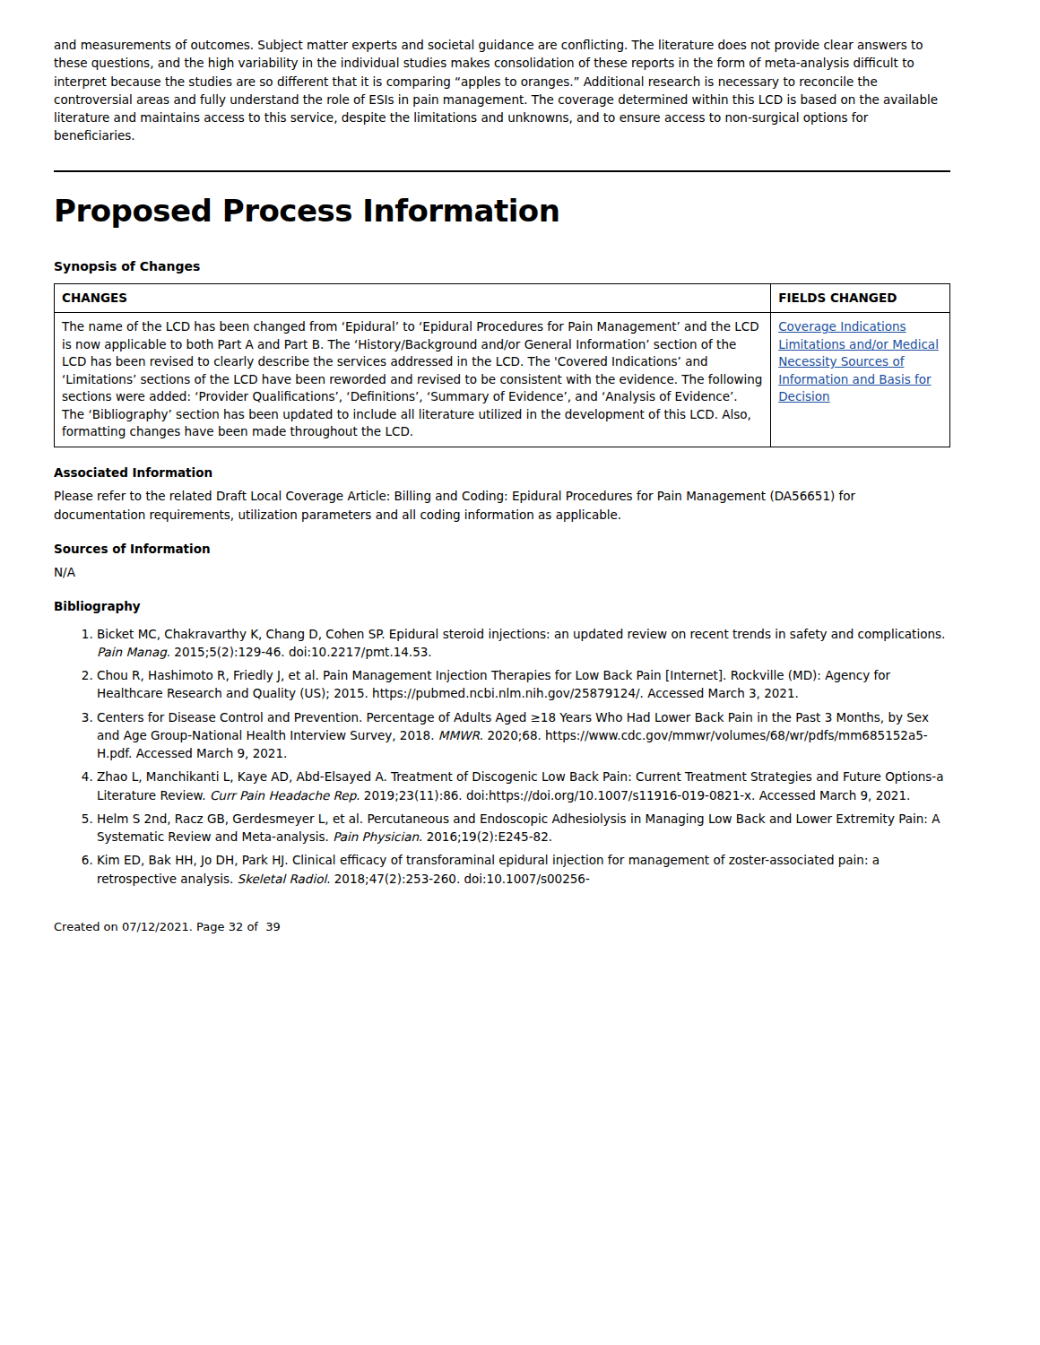and measurements of outcomes. Subject matter experts and societal guidance are conflicting. The literature does not provide clear answers to these questions, and the high variability in the individual studies makes consolidation of these reports in the form of meta-analysis difficult to interpret because the studies are so different that it is comparing “apples to oranges.” Additional research is necessary to reconcile the controversial areas and fully understand the role of ESIs in pain management. The coverage determined within this LCD is based on the available literature and maintains access to this service, despite the limitations and unknowns, and to ensure access to non-surgical options for beneficiaries.
Proposed Process Information
Synopsis of Changes
| CHANGES | FIELDS CHANGED |
| --- | --- |
| The name of the LCD has been changed from ‘Epidural’ to ‘Epidural Procedures for Pain Management’ and the LCD is now applicable to both Part A and Part B. The ‘History/Background and/or General Information’ section of the LCD has been revised to clearly describe the services addressed in the LCD. The 'Covered Indications’ and ‘Limitations’ sections of the LCD have been reworded and revised to be consistent with the evidence. The following sections were added: ‘Provider Qualifications’, ‘Definitions’, ‘Summary of Evidence’, and ‘Analysis of Evidence’. The ‘Bibliography’ section has been updated to include all literature utilized in the development of this LCD. Also, formatting changes have been made throughout the LCD. | Coverage Indications Limitations and/or Medical Necessity Sources of Information and Basis for Decision |
Associated Information
Please refer to the related Draft Local Coverage Article: Billing and Coding: Epidural Procedures for Pain Management (DA56651) for documentation requirements, utilization parameters and all coding information as applicable.
Sources of Information
N/A
Bibliography
Bicket MC, Chakravarthy K, Chang D, Cohen SP. Epidural steroid injections: an updated review on recent trends in safety and complications. Pain Manag. 2015;5(2):129-46. doi:10.2217/pmt.14.53.
Chou R, Hashimoto R, Friedly J, et al. Pain Management Injection Therapies for Low Back Pain [Internet]. Rockville (MD): Agency for Healthcare Research and Quality (US); 2015. https://pubmed.ncbi.nlm.nih.gov/25879124/. Accessed March 3, 2021.
Centers for Disease Control and Prevention. Percentage of Adults Aged ≥18 Years Who Had Lower Back Pain in the Past 3 Months, by Sex and Age Group-National Health Interview Survey, 2018. MMWR. 2020;68. https://www.cdc.gov/mmwr/volumes/68/wr/pdfs/mm685152a5-H.pdf. Accessed March 9, 2021.
Zhao L, Manchikanti L, Kaye AD, Abd-Elsayed A. Treatment of Discogenic Low Back Pain: Current Treatment Strategies and Future Options-a Literature Review. Curr Pain Headache Rep. 2019;23(11):86. doi:https://doi.org/10.1007/s11916-019-0821-x. Accessed March 9, 2021.
Helm S 2nd, Racz GB, Gerdesmeyer L, et al. Percutaneous and Endoscopic Adhesiolysis in Managing Low Back and Lower Extremity Pain: A Systematic Review and Meta-analysis. Pain Physician. 2016;19(2):E245-82.
Kim ED, Bak HH, Jo DH, Park HJ. Clinical efficacy of transforaminal epidural injection for management of zoster-associated pain: a retrospective analysis. Skeletal Radiol. 2018;47(2):253-260. doi:10.1007/s00256-
Created on 07/12/2021. Page 32 of 39